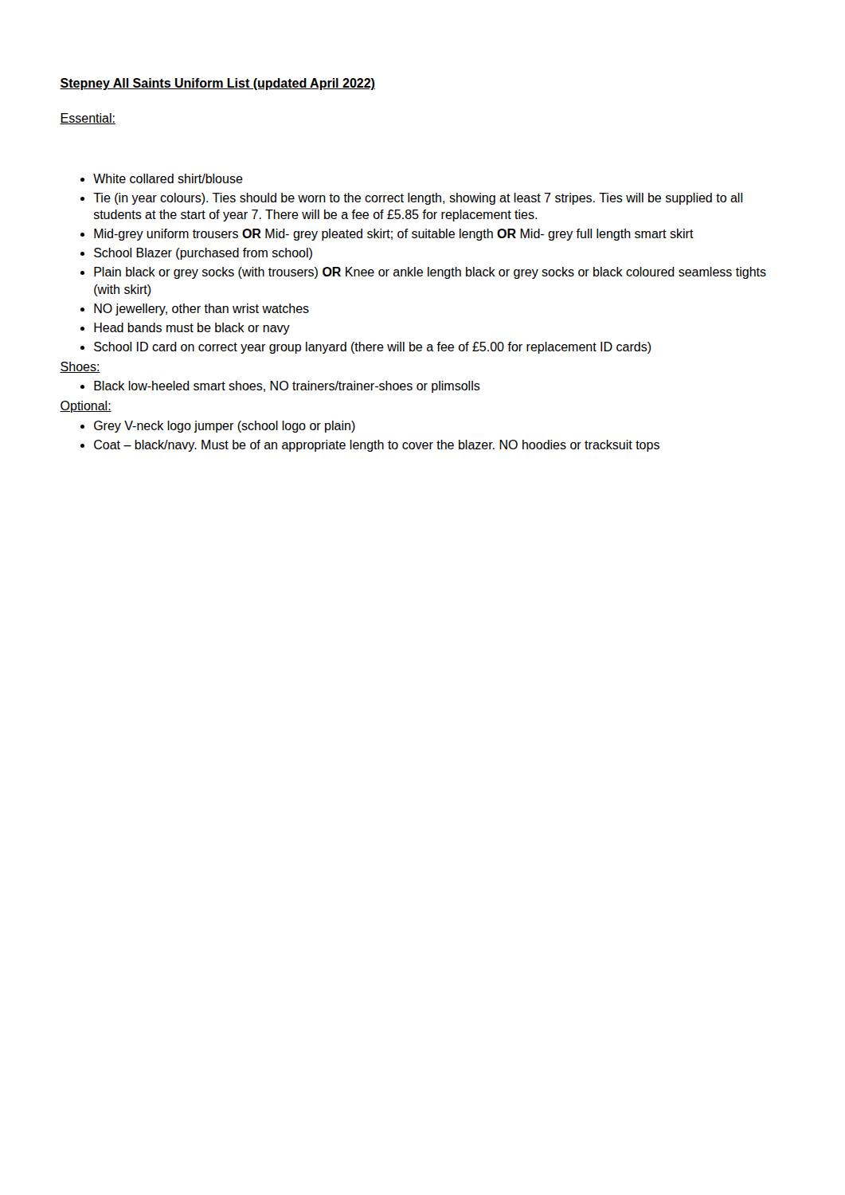Stepney All Saints Uniform List (updated April 2022)
Essential:
White collared shirt/blouse
Tie (in year colours). Ties should be worn to the correct length, showing at least 7 stripes. Ties will be supplied to all students at the start of year 7. There will be a fee of £5.85 for replacement ties.
Mid-grey uniform trousers OR Mid- grey pleated skirt; of suitable length OR Mid- grey full length smart skirt
School Blazer (purchased from school)
Plain black or grey socks (with trousers) OR Knee or ankle length black or grey socks or black coloured seamless tights (with skirt)
NO jewellery, other than wrist watches
Head bands must be black or navy
School ID card on correct year group lanyard (there will be a fee of £5.00 for replacement ID cards)
Shoes:
Black low-heeled smart shoes, NO trainers/trainer-shoes or plimsolls
Optional:
Grey V-neck logo jumper (school logo or plain)
Coat – black/navy. Must be of an appropriate length to cover the blazer. NO hoodies or tracksuit tops